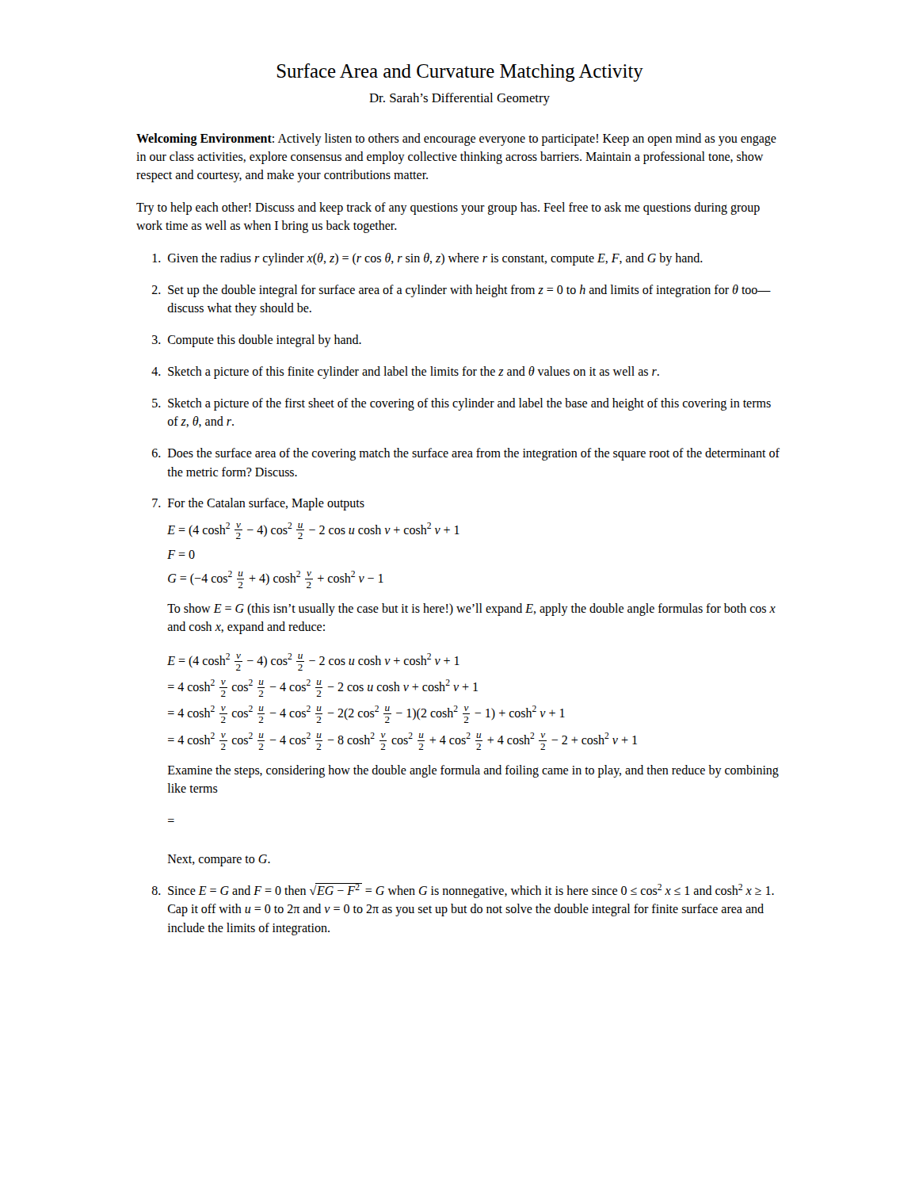Surface Area and Curvature Matching Activity
Dr. Sarah’s Differential Geometry
Welcoming Environment: Actively listen to others and encourage everyone to participate! Keep an open mind as you engage in our class activities, explore consensus and employ collective thinking across barriers. Maintain a professional tone, show respect and courtesy, and make your contributions matter.
Try to help each other! Discuss and keep track of any questions your group has. Feel free to ask me questions during group work time as well as when I bring us back together.
Given the radius r cylinder x(θ, z) = (r cos θ, r sin θ, z) where r is constant, compute E, F, and G by hand.
Set up the double integral for surface area of a cylinder with height from z = 0 to h and limits of integration for θ too—discuss what they should be.
Compute this double integral by hand.
Sketch a picture of this finite cylinder and label the limits for the z and θ values on it as well as r.
Sketch a picture of the first sheet of the covering of this cylinder and label the base and height of this covering in terms of z, θ, and r.
Does the surface area of the covering match the surface area from the integration of the square root of the determinant of the metric form? Discuss.
For the Catalan surface, Maple outputs
E = (4 cosh2 v 2 − 4) cos2 u 2 − 2 cos u cosh v + cosh2 v + 1
F = 0
G = (−4 cos2 u 2 + 4) cosh2 v 2 + cosh2 v − 1
To show E = G (this isn’t usually the case but it is here!) we’ll expand E, apply the double angle formulas for both cos x and cosh x, expand and reduce:
E = (4 cosh2 v 2 − 4) cos2 u 2 − 2 cos u cosh v + cosh2 v + 1
= 4 cosh2 v 2 cos2 u 2 − 4 cos2 u 2 − 2 cos u cosh v + cosh2 v + 1
= 4 cosh2 v 2 cos2 u 2 − 4 cos2 u 2 − 2(2 cos2 u 2 − 1)(2 cosh2 v 2 − 1) + cosh2 v + 1
= 4 cosh2 v 2 cos2 u 2 − 4 cos2 u 2 − 8 cosh2 v 2 cos2 u 2 + 4 cos2 u 2 + 4 cosh2 v 2 − 2 + cosh2 v + 1
Examine the steps, considering how the double angle formula and foiling came in to play, and then reduce by combining like terms
=
Next, compare to G.
Since E = G and F = 0 then √EG − F2 = G when G is nonnegative, which it is here since 0 ≤ cos2 x ≤ 1 and cosh2 x ≥ 1. Cap it off with u = 0 to 2π and v = 0 to 2π as you set up but do not solve the double integral for finite surface area and include the limits of integration.